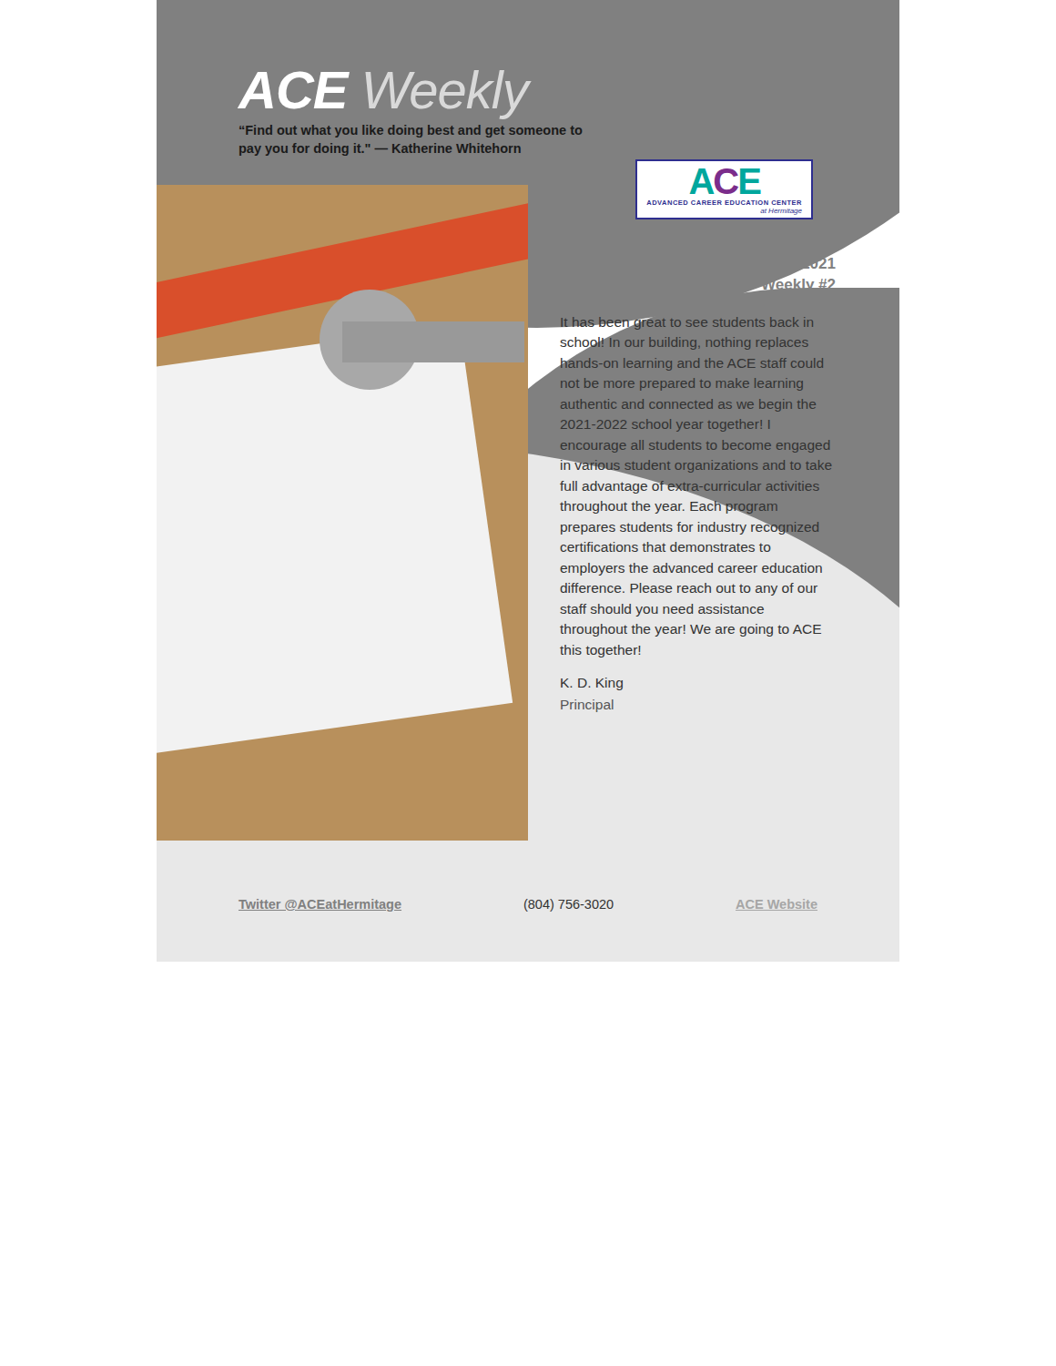ACE Weekly
“Find out what you like doing best and get someone to pay you for doing it." — Katherine Whitehorn
ACE
ADVANCED CAREER EDUCATION CENTER
at Hermitage
Advanced Career Education
9/19/2021
Weekly #2
It has been great to see students back in school! In our building, nothing replaces hands-on learning and the ACE staff could not be more prepared to make learning authentic and connected as we begin the 2021-2022 school year together! I encourage all students to become engaged in various student organizations and to take full advantage of extra-curricular activities throughout the year. Each program prepares students for industry recognized certifications that demonstrates to employers the advanced career education difference. Please reach out to any of our staff should you need assistance throughout the year! We are going to ACE this together!
K. D. King
Principal
Twitter @ACEatHermitage (804) 756-3020 ACE Website